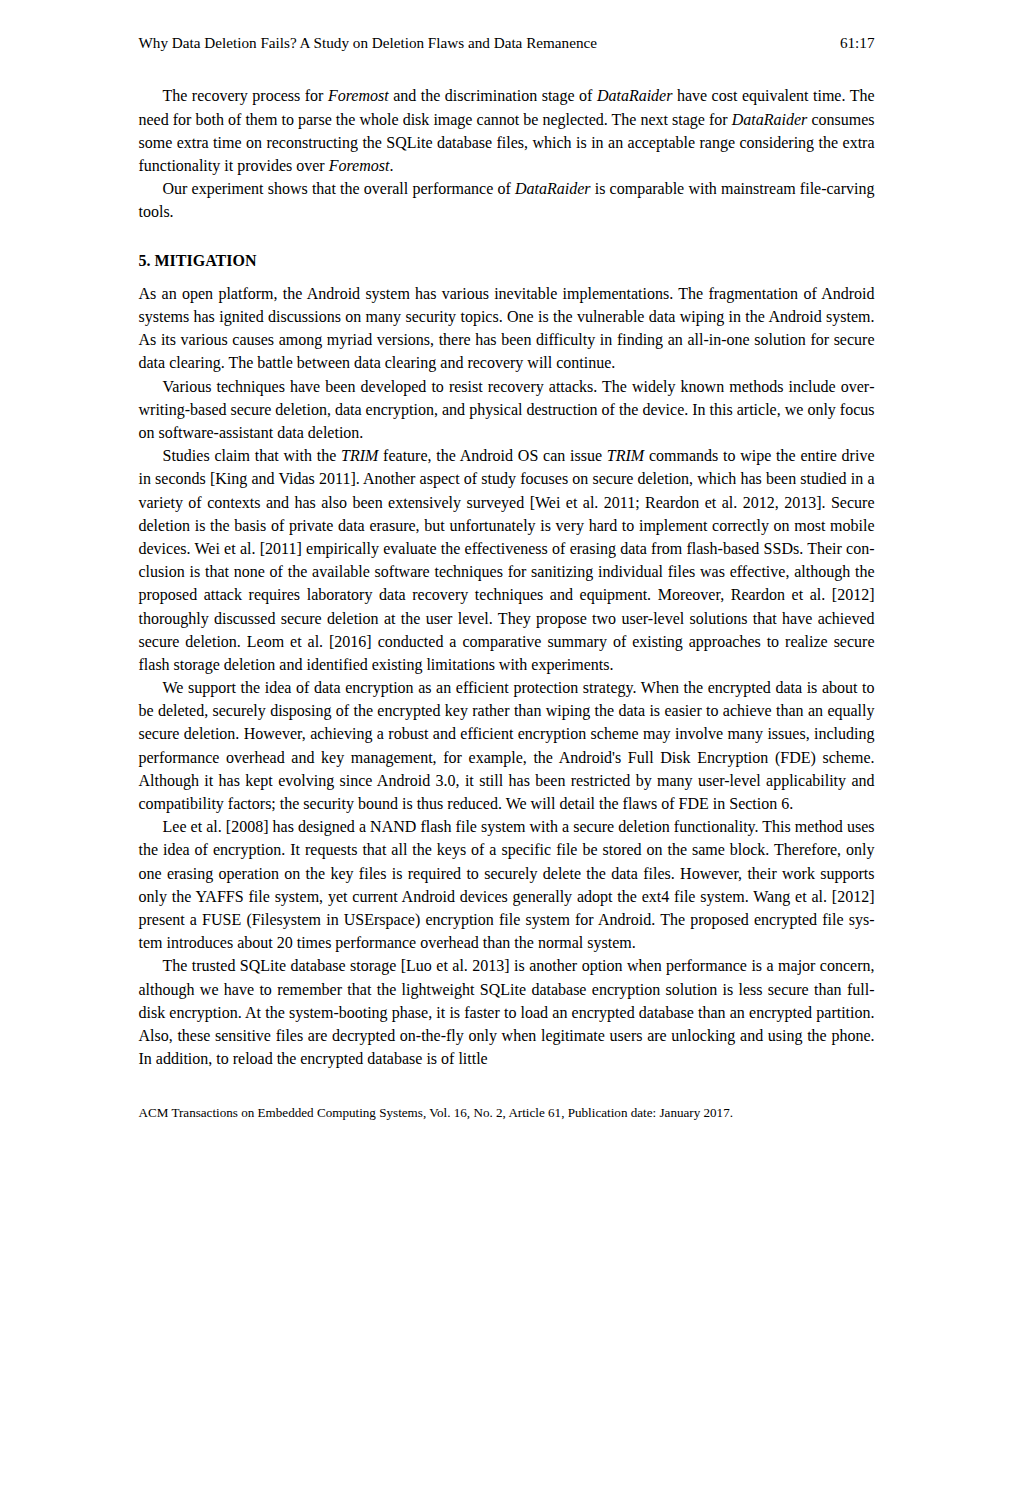Why Data Deletion Fails? A Study on Deletion Flaws and Data Remanence 61:17
The recovery process for Foremost and the discrimination stage of DataRaider have cost equivalent time. The need for both of them to parse the whole disk image cannot be neglected. The next stage for DataRaider consumes some extra time on reconstructing the SQLite database files, which is in an acceptable range considering the extra functionality it provides over Foremost.
Our experiment shows that the overall performance of DataRaider is comparable with mainstream file-carving tools.
5. Mitigation
As an open platform, the Android system has various inevitable implementations. The fragmentation of Android systems has ignited discussions on many security topics. One is the vulnerable data wiping in the Android system. As its various causes among myriad versions, there has been difficulty in finding an all-in-one solution for secure data clearing. The battle between data clearing and recovery will continue.
Various techniques have been developed to resist recovery attacks. The widely known methods include overwriting-based secure deletion, data encryption, and physical destruction of the device. In this article, we only focus on software-assistant data deletion.
Studies claim that with the TRIM feature, the Android OS can issue TRIM commands to wipe the entire drive in seconds [King and Vidas 2011]. Another aspect of study focuses on secure deletion, which has been studied in a variety of contexts and has also been extensively surveyed [Wei et al. 2011; Reardon et al. 2012, 2013]. Secure deletion is the basis of private data erasure, but unfortunately is very hard to implement correctly on most mobile devices. Wei et al. [2011] empirically evaluate the effectiveness of erasing data from flash-based SSDs. Their conclusion is that none of the available software techniques for sanitizing individual files was effective, although the proposed attack requires laboratory data recovery techniques and equipment. Moreover, Reardon et al. [2012] thoroughly discussed secure deletion at the user level. They propose two user-level solutions that have achieved secure deletion. Leom et al. [2016] conducted a comparative summary of existing approaches to realize secure flash storage deletion and identified existing limitations with experiments.
We support the idea of data encryption as an efficient protection strategy. When the encrypted data is about to be deleted, securely disposing of the encrypted key rather than wiping the data is easier to achieve than an equally secure deletion. However, achieving a robust and efficient encryption scheme may involve many issues, including performance overhead and key management, for example, the Android's Full Disk Encryption (FDE) scheme. Although it has kept evolving since Android 3.0, it still has been restricted by many user-level applicability and compatibility factors; the security bound is thus reduced. We will detail the flaws of FDE in Section 6.
Lee et al. [2008] has designed a NAND flash file system with a secure deletion functionality. This method uses the idea of encryption. It requests that all the keys of a specific file be stored on the same block. Therefore, only one erasing operation on the key files is required to securely delete the data files. However, their work supports only the YAFFS file system, yet current Android devices generally adopt the ext4 file system. Wang et al. [2012] present a FUSE (Filesystem in USErspace) encryption file system for Android. The proposed encrypted file system introduces about 20 times performance overhead than the normal system.
The trusted SQLite database storage [Luo et al. 2013] is another option when performance is a major concern, although we have to remember that the lightweight SQLite database encryption solution is less secure than full-disk encryption. At the system-booting phase, it is faster to load an encrypted database than an encrypted partition. Also, these sensitive files are decrypted on-the-fly only when legitimate users are unlocking and using the phone. In addition, to reload the encrypted database is of little
ACM Transactions on Embedded Computing Systems, Vol. 16, No. 2, Article 61, Publication date: January 2017.